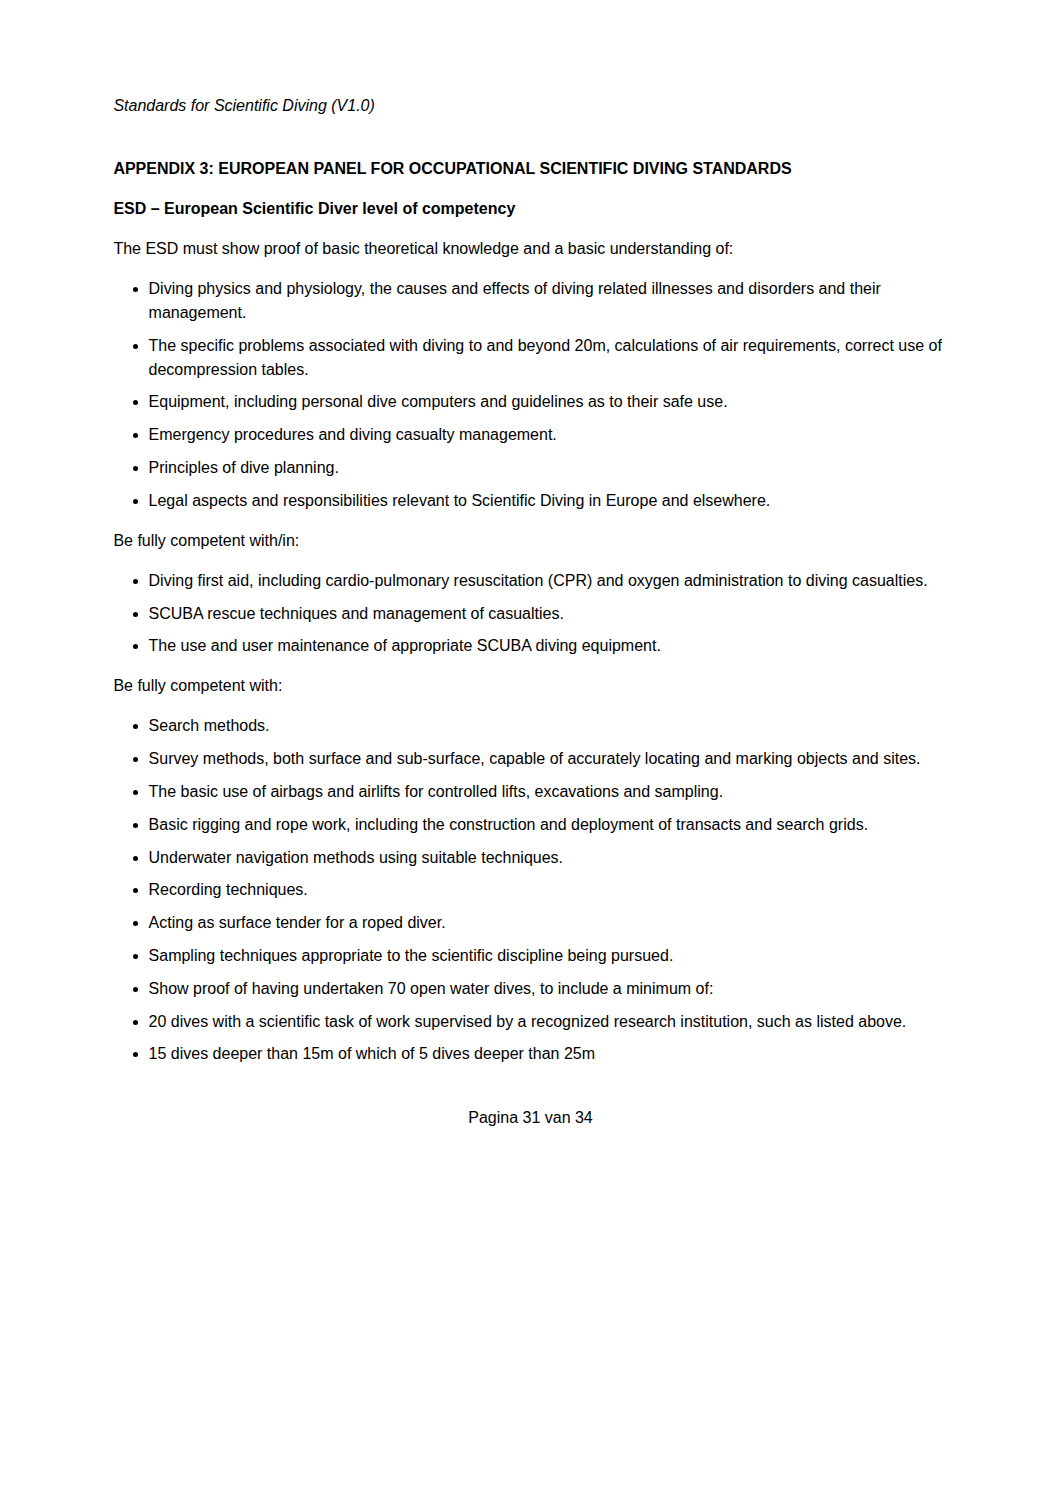Standards for Scientific Diving (V1.0)
APPENDIX 3: EUROPEAN PANEL FOR OCCUPATIONAL SCIENTIFIC DIVING STANDARDS
ESD – European Scientific Diver level of competency
The ESD must show proof of basic theoretical knowledge and a basic understanding of:
Diving physics and physiology, the causes and effects of diving related illnesses and disorders and their management.
The specific problems associated with diving to and beyond 20m, calculations of air requirements, correct use of decompression tables.
Equipment, including personal dive computers and guidelines as to their safe use.
Emergency procedures and diving casualty management.
Principles of dive planning.
Legal aspects and responsibilities relevant to Scientific Diving in Europe and elsewhere.
Be fully competent with/in:
Diving first aid, including cardio-pulmonary resuscitation (CPR) and oxygen administration to diving casualties.
SCUBA rescue techniques and management of casualties.
The use and user maintenance of appropriate SCUBA diving equipment.
Be fully competent with:
Search methods.
Survey methods, both surface and sub-surface, capable of accurately locating and marking objects and sites.
The basic use of airbags and airlifts for controlled lifts, excavations and sampling.
Basic rigging and rope work, including the construction and deployment of transacts and search grids.
Underwater navigation methods using suitable techniques.
Recording techniques.
Acting as surface tender for a roped diver.
Sampling techniques appropriate to the scientific discipline being pursued.
Show proof of having undertaken 70 open water dives, to include a minimum of:
20 dives with a scientific task of work supervised by a recognized research institution, such as listed above.
15 dives deeper than 15m of which of 5 dives deeper than 25m
Pagina 31 van 34